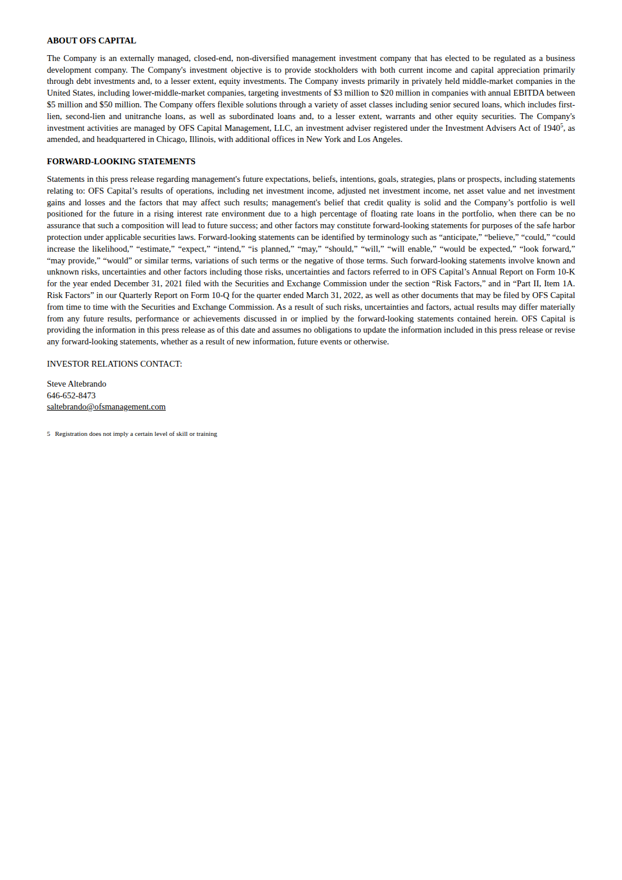ABOUT OFS CAPITAL
The Company is an externally managed, closed-end, non-diversified management investment company that has elected to be regulated as a business development company. The Company's investment objective is to provide stockholders with both current income and capital appreciation primarily through debt investments and, to a lesser extent, equity investments. The Company invests primarily in privately held middle-market companies in the United States, including lower-middle-market companies, targeting investments of $3 million to $20 million in companies with annual EBITDA between $5 million and $50 million. The Company offers flexible solutions through a variety of asset classes including senior secured loans, which includes first-lien, second-lien and unitranche loans, as well as subordinated loans and, to a lesser extent, warrants and other equity securities. The Company's investment activities are managed by OFS Capital Management, LLC, an investment adviser registered under the Investment Advisers Act of 19405, as amended, and headquartered in Chicago, Illinois, with additional offices in New York and Los Angeles.
FORWARD-LOOKING STATEMENTS
Statements in this press release regarding management's future expectations, beliefs, intentions, goals, strategies, plans or prospects, including statements relating to: OFS Capital’s results of operations, including net investment income, adjusted net investment income, net asset value and net investment gains and losses and the factors that may affect such results; management's belief that credit quality is solid and the Company’s portfolio is well positioned for the future in a rising interest rate environment due to a high percentage of floating rate loans in the portfolio, when there can be no assurance that such a composition will lead to future success; and other factors may constitute forward-looking statements for purposes of the safe harbor protection under applicable securities laws. Forward-looking statements can be identified by terminology such as “anticipate,” “believe,” “could,” “could increase the likelihood,” “estimate,” “expect,” “intend,” “is planned,” “may,” “should,” “will,” “will enable,” “would be expected,” “look forward,” “may provide,” “would” or similar terms, variations of such terms or the negative of those terms. Such forward-looking statements involve known and unknown risks, uncertainties and other factors including those risks, uncertainties and factors referred to in OFS Capital’s Annual Report on Form 10-K for the year ended December 31, 2021 filed with the Securities and Exchange Commission under the section “Risk Factors,” and in “Part II, Item 1A. Risk Factors” in our Quarterly Report on Form 10-Q for the quarter ended March 31, 2022, as well as other documents that may be filed by OFS Capital from time to time with the Securities and Exchange Commission. As a result of such risks, uncertainties and factors, actual results may differ materially from any future results, performance or achievements discussed in or implied by the forward-looking statements contained herein. OFS Capital is providing the information in this press release as of this date and assumes no obligations to update the information included in this press release or revise any forward-looking statements, whether as a result of new information, future events or otherwise.
INVESTOR RELATIONS CONTACT:
Steve Altebrando
646-652-8473
saltebrando@ofsmanagement.com
5 Registration does not imply a certain level of skill or training